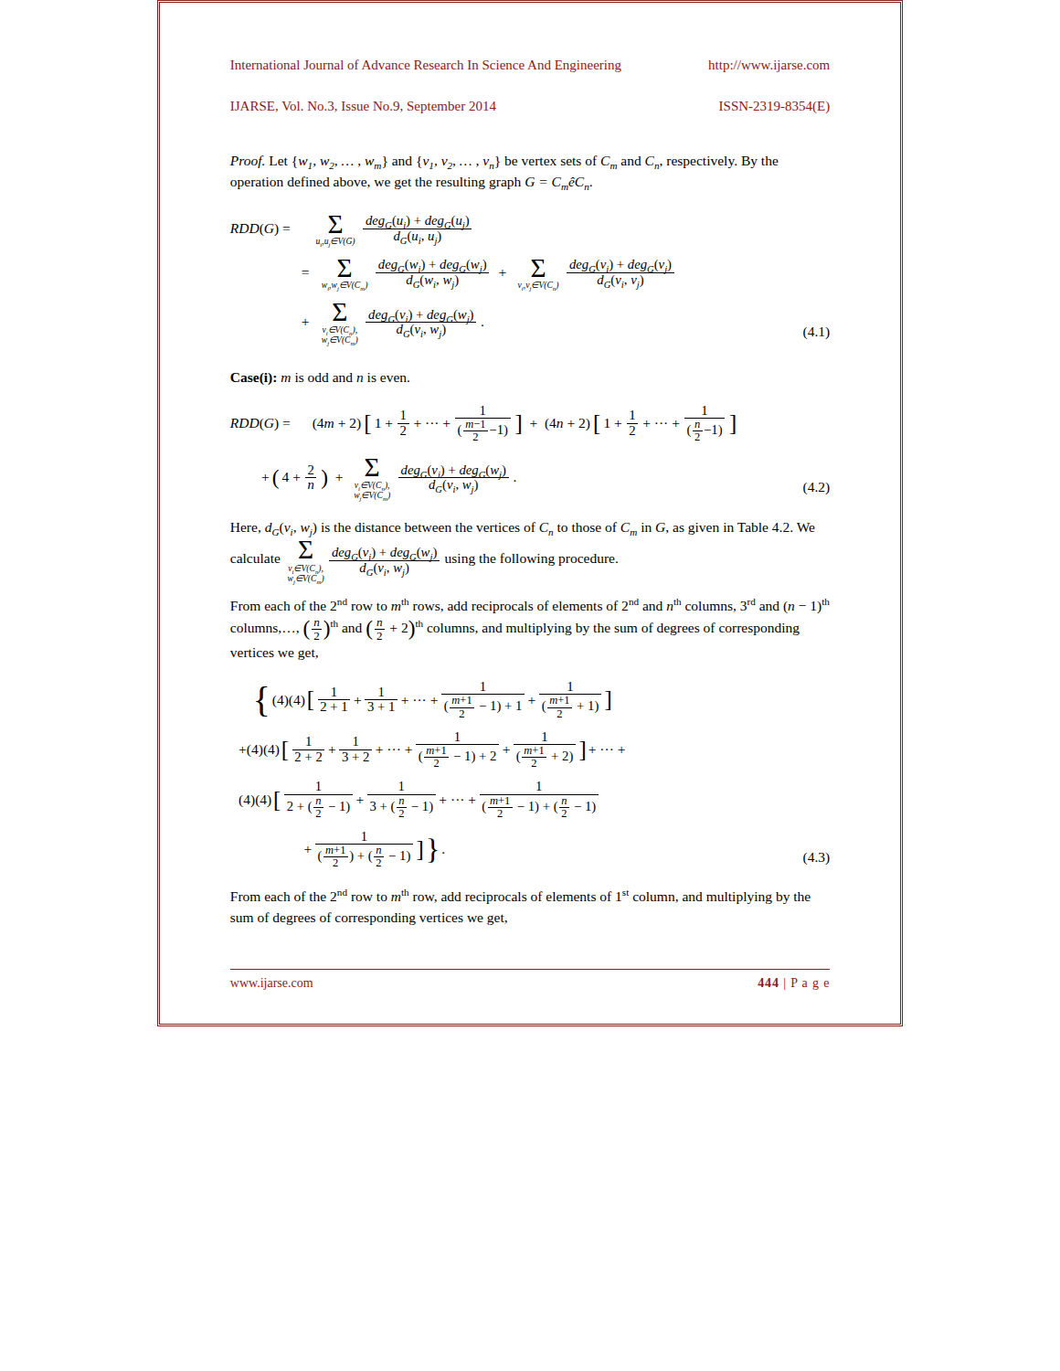International Journal of Advance Research In Science And Engineering http://www.ijarse.com
IJARSE, Vol. No.3, Issue No.9, September 2014 ISSN-2319-8354(E)
Proof. Let {w1, w2, … , wm} and {v1, v2, … , vn} be vertex sets of Cm and Cn, respectively. By the operation defined above, we get the resulting graph G = CmêCn.
RDD(G) = Σ ui,uj∈V(G) degG(ui) + degG(uj) dG(ui, uj)
= Σ wi,wj∈V(Cm) degG(wi) + degG(wj) dG(wi, wj) + Σ vi,vj∈V(Cn) degG(vi) + degG(vj) dG(vi, vj)
+ Σ vi∈V(Cn),
wj∈V(Cm) degG(vi) + degG(wj) dG(vi, wj) .
(4.1)
Case(i): m is odd and n is even.
RDD(G) = (4m + 2) [ 1 + 12 + ··· + 1 (m−12−1) ] + (4n + 2) [ 1 + 12 + ··· + 1 (n 2−1) ]
+ ( 4 + 2 n ) + Σ vi∈V(Cn),
wj∈V(Cm) degG(vi) + degG(wj) dG(vi, wj) .
(4.2)
Here, dG(vi, wj) is the distance between the vertices of Cn to those of Cm in G, as given in Table 4.2. We calculate Σ vi∈V(Cn),
wj∈V(Cm) degG(vi) + degG(wj) dG(vi, wj) using the following procedure.
From each of the 2nd row to mth rows, add reciprocals of elements of 2nd and nth columns, 3rd and (n − 1)th columns,…, (n 2)th and (n 2 + 2)th columns, and multiplying by the sum of degrees of corresponding vertices we get,
{ (4)(4) [ 12 + 1 + 13 + 1 + ··· + 1 (m+12 − 1) + 1 + 1 (m+12 + 1) ]
+(4)(4) [ 12 + 2 + 13 + 2 + ··· + 1 (m+12 − 1) + 2 + 1 (m+12 + 2) ] + ··· +
(4)(4) [ 1 2 + (n 2 − 1) + 1 3 + (n 2 − 1) + ··· + 1 (m+12 − 1) + (n 2 − 1)
+ 1 (m+12) + (n 2 − 1) ] } .
(4.3)
From each of the 2nd row to mth row, add reciprocals of elements of 1st column, and multiplying by the sum of degrees of corresponding vertices we get,
www.ijarse.com 444 | P a g e